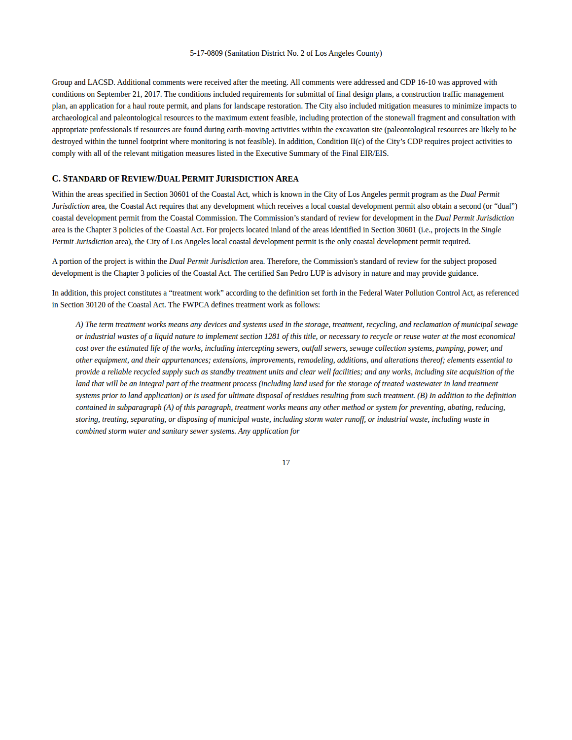5-17-0809 (Sanitation District No. 2 of Los Angeles County)
Group and LACSD. Additional comments were received after the meeting. All comments were addressed and CDP 16-10 was approved with conditions on September 21, 2017. The conditions included requirements for submittal of final design plans, a construction traffic management plan, an application for a haul route permit, and plans for landscape restoration. The City also included mitigation measures to minimize impacts to archaeological and paleontological resources to the maximum extent feasible, including protection of the stonewall fragment and consultation with appropriate professionals if resources are found during earth-moving activities within the excavation site (paleontological resources are likely to be destroyed within the tunnel footprint where monitoring is not feasible). In addition, Condition II(c) of the City’s CDP requires project activities to comply with all of the relevant mitigation measures listed in the Executive Summary of the Final EIR/EIS.
C. STANDARD OF REVIEW/DUAL PERMIT JURISDICTION AREA
Within the areas specified in Section 30601 of the Coastal Act, which is known in the City of Los Angeles permit program as the Dual Permit Jurisdiction area, the Coastal Act requires that any development which receives a local coastal development permit also obtain a second (or “dual”) coastal development permit from the Coastal Commission. The Commission’s standard of review for development in the Dual Permit Jurisdiction area is the Chapter 3 policies of the Coastal Act. For projects located inland of the areas identified in Section 30601 (i.e., projects in the Single Permit Jurisdiction area), the City of Los Angeles local coastal development permit is the only coastal development permit required.
A portion of the project is within the Dual Permit Jurisdiction area. Therefore, the Commission's standard of review for the subject proposed development is the Chapter 3 policies of the Coastal Act. The certified San Pedro LUP is advisory in nature and may provide guidance.
In addition, this project constitutes a “treatment work” according to the definition set forth in the Federal Water Pollution Control Act, as referenced in Section 30120 of the Coastal Act. The FWPCA defines treatment work as follows:
A) The term treatment works means any devices and systems used in the storage, treatment, recycling, and reclamation of municipal sewage or industrial wastes of a liquid nature to implement section 1281 of this title, or necessary to recycle or reuse water at the most economical cost over the estimated life of the works, including intercepting sewers, outfall sewers, sewage collection systems, pumping, power, and other equipment, and their appurtenances; extensions, improvements, remodeling, additions, and alterations thereof; elements essential to provide a reliable recycled supply such as standby treatment units and clear well facilities; and any works, including site acquisition of the land that will be an integral part of the treatment process (including land used for the storage of treated wastewater in land treatment systems prior to land application) or is used for ultimate disposal of residues resulting from such treatment. (B) In addition to the definition contained in subparagraph (A) of this paragraph, treatment works means any other method or system for preventing, abating, reducing, storing, treating, separating, or disposing of municipal waste, including storm water runoff, or industrial waste, including waste in combined storm water and sanitary sewer systems. Any application for
17